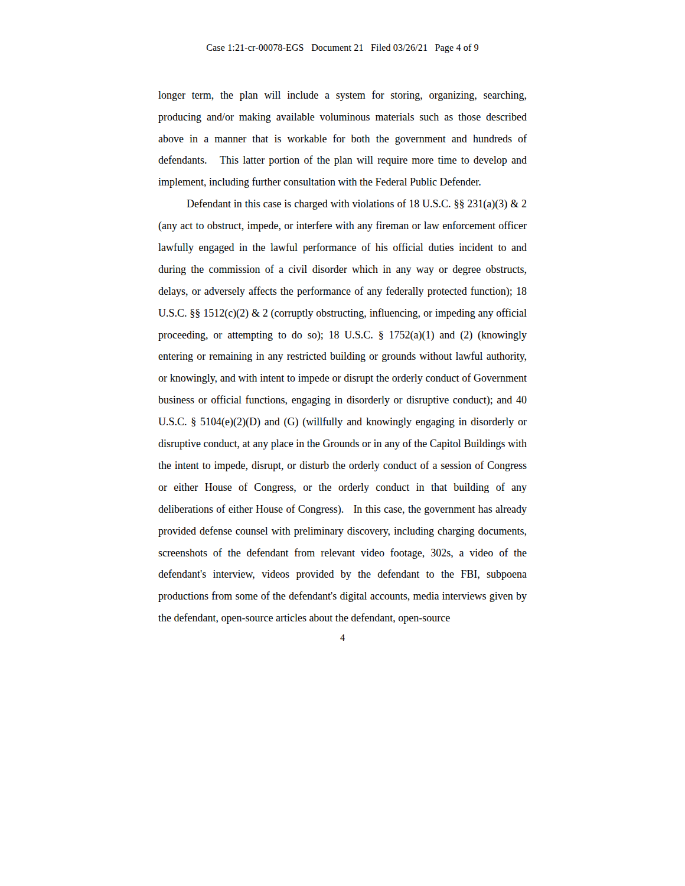Case 1:21-cr-00078-EGS Document 21 Filed 03/26/21 Page 4 of 9
longer term, the plan will include a system for storing, organizing, searching, producing and/or making available voluminous materials such as those described above in a manner that is workable for both the government and hundreds of defendants. This latter portion of the plan will require more time to develop and implement, including further consultation with the Federal Public Defender.
Defendant in this case is charged with violations of 18 U.S.C. §§ 231(a)(3) & 2 (any act to obstruct, impede, or interfere with any fireman or law enforcement officer lawfully engaged in the lawful performance of his official duties incident to and during the commission of a civil disorder which in any way or degree obstructs, delays, or adversely affects the performance of any federally protected function); 18 U.S.C. §§ 1512(c)(2) & 2 (corruptly obstructing, influencing, or impeding any official proceeding, or attempting to do so); 18 U.S.C. § 1752(a)(1) and (2) (knowingly entering or remaining in any restricted building or grounds without lawful authority, or knowingly, and with intent to impede or disrupt the orderly conduct of Government business or official functions, engaging in disorderly or disruptive conduct); and 40 U.S.C. § 5104(e)(2)(D) and (G) (willfully and knowingly engaging in disorderly or disruptive conduct, at any place in the Grounds or in any of the Capitol Buildings with the intent to impede, disrupt, or disturb the orderly conduct of a session of Congress or either House of Congress, or the orderly conduct in that building of any deliberations of either House of Congress). In this case, the government has already provided defense counsel with preliminary discovery, including charging documents, screenshots of the defendant from relevant video footage, 302s, a video of the defendant's interview, videos provided by the defendant to the FBI, subpoena productions from some of the defendant's digital accounts, media interviews given by the defendant, open-source articles about the defendant, open-source
4